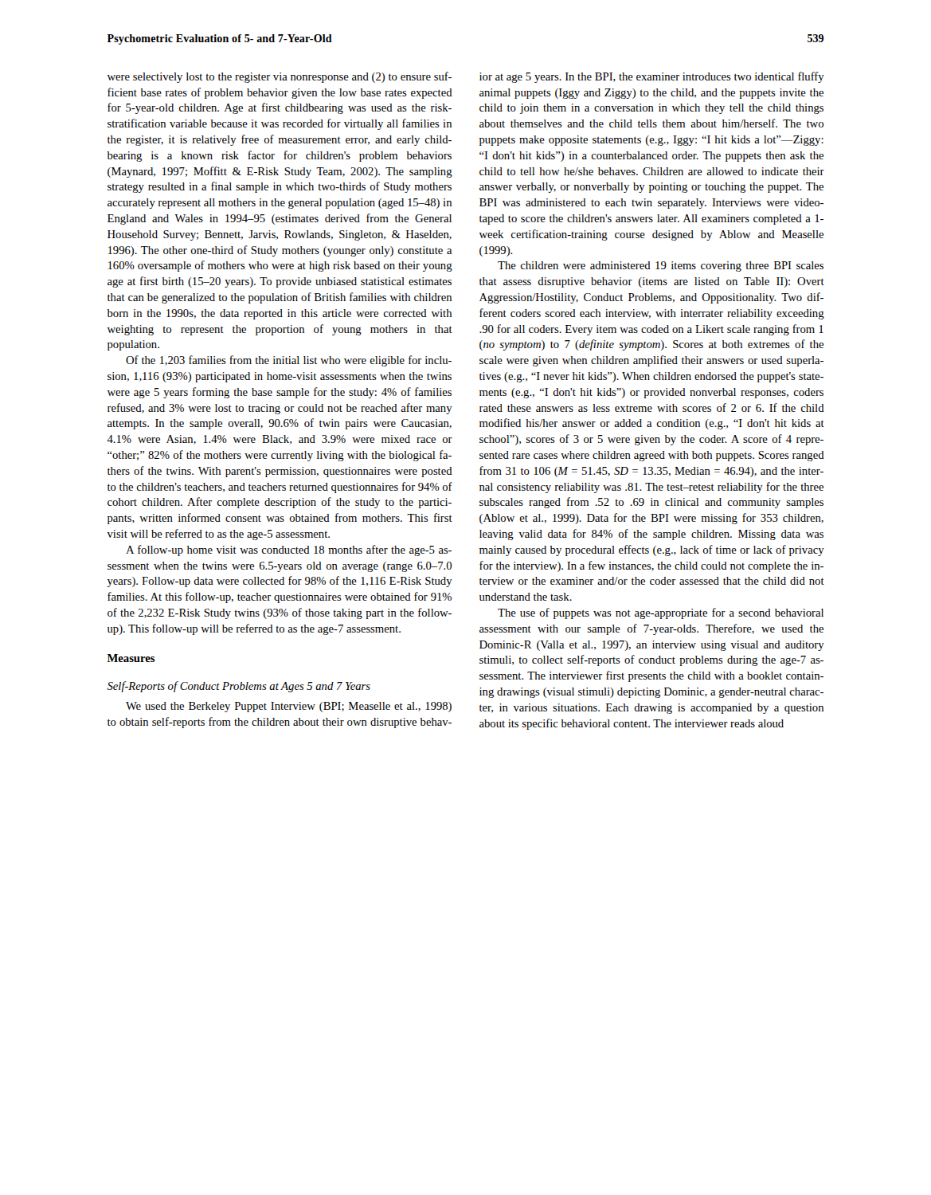Psychometric Evaluation of 5- and 7-Year-Old 539
were selectively lost to the register via nonresponse and (2) to ensure sufficient base rates of problem behavior given the low base rates expected for 5-year-old children. Age at first childbearing was used as the risk-stratification variable because it was recorded for virtually all families in the register, it is relatively free of measurement error, and early childbearing is a known risk factor for children's problem behaviors (Maynard, 1997; Moffitt & E-Risk Study Team, 2002). The sampling strategy resulted in a final sample in which two-thirds of Study mothers accurately represent all mothers in the general population (aged 15–48) in England and Wales in 1994–95 (estimates derived from the General Household Survey; Bennett, Jarvis, Rowlands, Singleton, & Haselden, 1996). The other one-third of Study mothers (younger only) constitute a 160% oversample of mothers who were at high risk based on their young age at first birth (15–20 years). To provide unbiased statistical estimates that can be generalized to the population of British families with children born in the 1990s, the data reported in this article were corrected with weighting to represent the proportion of young mothers in that population.
Of the 1,203 families from the initial list who were eligible for inclusion, 1,116 (93%) participated in home-visit assessments when the twins were age 5 years forming the base sample for the study: 4% of families refused, and 3% were lost to tracing or could not be reached after many attempts. In the sample overall, 90.6% of twin pairs were Caucasian, 4.1% were Asian, 1.4% were Black, and 3.9% were mixed race or “other;” 82% of the mothers were currently living with the biological fathers of the twins. With parent's permission, questionnaires were posted to the children's teachers, and teachers returned questionnaires for 94% of cohort children. After complete description of the study to the participants, written informed consent was obtained from mothers. This first visit will be referred to as the age-5 assessment.
A follow-up home visit was conducted 18 months after the age-5 assessment when the twins were 6.5-years old on average (range 6.0–7.0 years). Follow-up data were collected for 98% of the 1,116 E-Risk Study families. At this follow-up, teacher questionnaires were obtained for 91% of the 2,232 E-Risk Study twins (93% of those taking part in the follow-up). This follow-up will be referred to as the age-7 assessment.
Measures
Self-Reports of Conduct Problems at Ages 5 and 7 Years
We used the Berkeley Puppet Interview (BPI; Measelle et al., 1998) to obtain self-reports from the children about their own disruptive behavior at age 5 years. In the BPI, the examiner introduces two identical fluffy animal puppets (Iggy and Ziggy) to the child, and the puppets invite the child to join them in a conversation in which they tell the child things about themselves and the child tells them about him/herself. The two puppets make opposite statements (e.g., Iggy: “I hit kids a lot”—Ziggy: “I don't hit kids”) in a counterbalanced order. The puppets then ask the child to tell how he/she behaves. Children are allowed to indicate their answer verbally, or nonverbally by pointing or touching the puppet. The BPI was administered to each twin separately. Interviews were videotaped to score the children's answers later. All examiners completed a 1-week certification-training course designed by Ablow and Measelle (1999).
The children were administered 19 items covering three BPI scales that assess disruptive behavior (items are listed on Table II): Overt Aggression/Hostility, Conduct Problems, and Oppositionality. Two different coders scored each interview, with interrater reliability exceeding .90 for all coders. Every item was coded on a Likert scale ranging from 1 (no symptom) to 7 (definite symptom). Scores at both extremes of the scale were given when children amplified their answers or used superlatives (e.g., “I never hit kids”). When children endorsed the puppet's statements (e.g., “I don't hit kids”) or provided nonverbal responses, coders rated these answers as less extreme with scores of 2 or 6. If the child modified his/her answer or added a condition (e.g., “I don't hit kids at school”), scores of 3 or 5 were given by the coder. A score of 4 represented rare cases where children agreed with both puppets. Scores ranged from 31 to 106 (M = 51.45, SD = 13.35, Median = 46.94), and the internal consistency reliability was .81. The test–retest reliability for the three subscales ranged from .52 to .69 in clinical and community samples (Ablow et al., 1999). Data for the BPI were missing for 353 children, leaving valid data for 84% of the sample children. Missing data was mainly caused by procedural effects (e.g., lack of time or lack of privacy for the interview). In a few instances, the child could not complete the interview or the examiner and/or the coder assessed that the child did not understand the task.
The use of puppets was not age-appropriate for a second behavioral assessment with our sample of 7-year-olds. Therefore, we used the Dominic-R (Valla et al., 1997), an interview using visual and auditory stimuli, to collect self-reports of conduct problems during the age-7 assessment. The interviewer first presents the child with a booklet containing drawings (visual stimuli) depicting Dominic, a gender-neutral character, in various situations. Each drawing is accompanied by a question about its specific behavioral content. The interviewer reads aloud